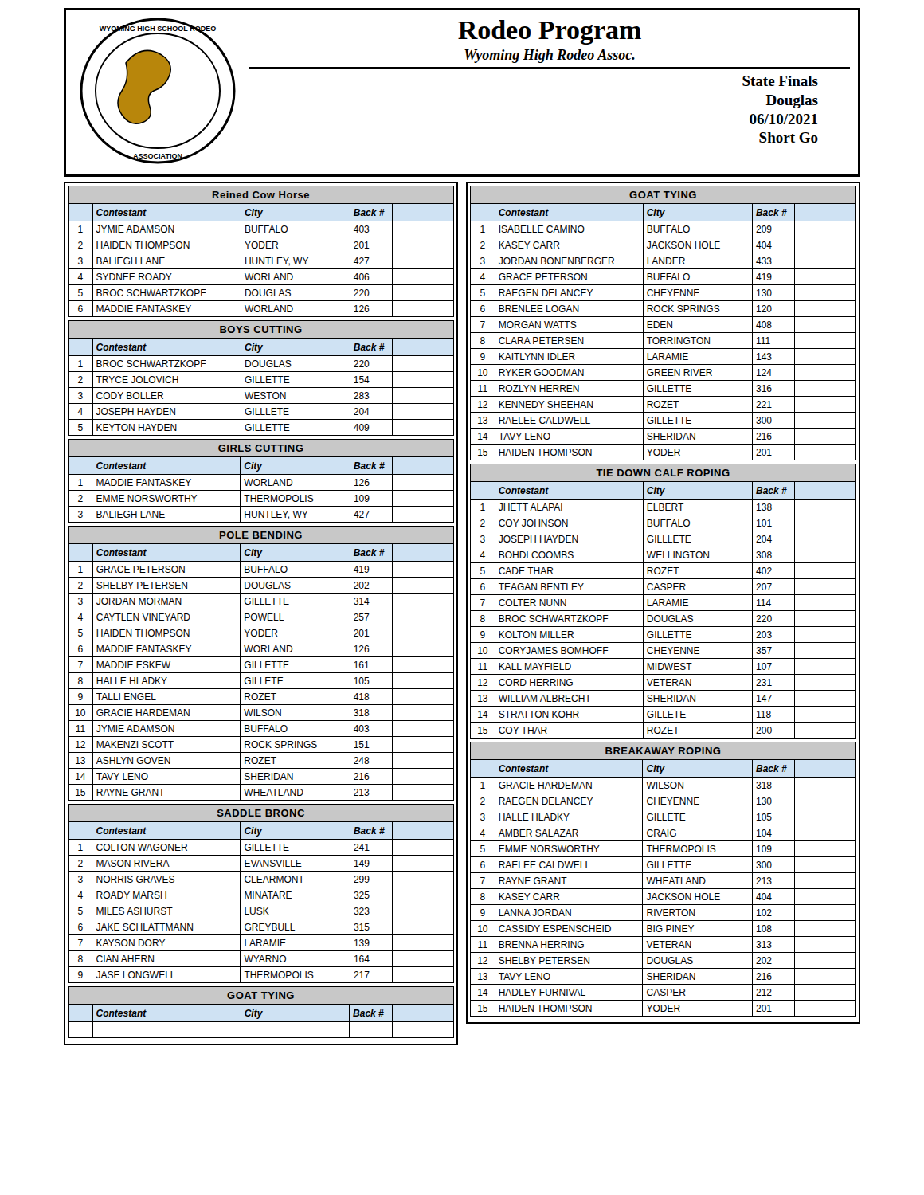Rodeo Program
Wyoming High Rodeo Assoc.
State Finals
Douglas
06/10/2021
Short Go
| Reined Cow Horse |
| | Contestant | City | Back # | |
| 1 | JYMIE ADAMSON | BUFFALO | 403 | |
| 2 | HAIDEN THOMPSON | YODER | 201 | |
| 3 | BALIEGH LANE | HUNTLEY, WY | 427 | |
| 4 | SYDNEE ROADY | WORLAND | 406 | |
| 5 | BROC SCHWARTZKOPF | DOUGLAS | 220 | |
| 6 | MADDIE FANTASKEY | WORLAND | 126 | |
| BOYS CUTTING |
| | Contestant | City | Back # | |
| 1 | BROC SCHWARTZKOPF | DOUGLAS | 220 | |
| 2 | TRYCE JOLOVICH | GILLETTE | 154 | |
| 3 | CODY BOLLER | WESTON | 283 | |
| 4 | JOSEPH HAYDEN | GILLLETE | 204 | |
| 5 | KEYTON HAYDEN | GILLETTE | 409 | |
| GIRLS CUTTING |
| | Contestant | City | Back # | |
| 1 | MADDIE FANTASKEY | WORLAND | 126 | |
| 2 | EMME NORSWORTHY | THERMOPOLIS | 109 | |
| 3 | BALIEGH LANE | HUNTLEY, WY | 427 | |
| POLE BENDING |
| | Contestant | City | Back # | |
| 1 | GRACE PETERSON | BUFFALO | 419 | |
| 2 | SHELBY PETERSEN | DOUGLAS | 202 | |
| 3 | JORDAN MORMAN | GILLETTE | 314 | |
| 4 | CAYTLEN VINEYARD | POWELL | 257 | |
| 5 | HAIDEN THOMPSON | YODER | 201 | |
| 6 | MADDIE FANTASKEY | WORLAND | 126 | |
| 7 | MADDIE ESKEW | GILLETTE | 161 | |
| 8 | HALLE HLADKY | GILLETE | 105 | |
| 9 | TALLI ENGEL | ROZET | 418 | |
| 10 | GRACIE HARDEMAN | WILSON | 318 | |
| 11 | JYMIE ADAMSON | BUFFALO | 403 | |
| 12 | MAKENZI SCOTT | ROCK SPRINGS | 151 | |
| 13 | ASHLYN GOVEN | ROZET | 248 | |
| 14 | TAVY LENO | SHERIDAN | 216 | |
| 15 | RAYNE GRANT | WHEATLAND | 213 | |
| SADDLE BRONC |
| | Contestant | City | Back # | |
| 1 | COLTON WAGONER | GILLETTE | 241 | |
| 2 | MASON RIVERA | EVANSVILLE | 149 | |
| 3 | NORRIS GRAVES | CLEARMONT | 299 | |
| 4 | ROADY MARSH | MINATARE | 325 | |
| 5 | MILES ASHURST | LUSK | 323 | |
| 6 | JAKE SCHLATTMANN | GREYBULL | 315 | |
| 7 | KAYSON DORY | LARAMIE | 139 | |
| 8 | CIAN AHERN | WYARNO | 164 | |
| 9 | JASE LONGWELL | THERMOPOLIS | 217 | |
| GOAT TYING |
| | Contestant | City | Back # | |
| GOAT TYING |
| | Contestant | City | Back # | |
| 1 | ISABELLE CAMINO | BUFFALO | 209 | |
| 2 | KASEY CARR | JACKSON HOLE | 404 | |
| 3 | JORDAN BONENBERGER | LANDER | 433 | |
| 4 | GRACE PETERSON | BUFFALO | 419 | |
| 5 | RAEGEN DELANCEY | CHEYENNE | 130 | |
| 6 | BRENLEE LOGAN | ROCK SPRINGS | 120 | |
| 7 | MORGAN WATTS | EDEN | 408 | |
| 8 | CLARA PETERSEN | TORRINGTON | 111 | |
| 9 | KAITLYNN IDLER | LARAMIE | 143 | |
| 10 | RYKER GOODMAN | GREEN RIVER | 124 | |
| 11 | ROZLYN HERREN | GILLETTE | 316 | |
| 12 | KENNEDY SHEEHAN | ROZET | 221 | |
| 13 | RAELEE CALDWELL | GILLETTE | 300 | |
| 14 | TAVY LENO | SHERIDAN | 216 | |
| 15 | HAIDEN THOMPSON | YODER | 201 | |
| TIE DOWN CALF ROPING |
| | Contestant | City | Back # | |
| 1 | JHETT ALAPAI | ELBERT | 138 | |
| 2 | COY JOHNSON | BUFFALO | 101 | |
| 3 | JOSEPH HAYDEN | GILLLETE | 204 | |
| 4 | BOHDI COOMBS | WELLINGTON | 308 | |
| 5 | CADE THAR | ROZET | 402 | |
| 6 | TEAGAN BENTLEY | CASPER | 207 | |
| 7 | COLTER NUNN | LARAMIE | 114 | |
| 8 | BROC SCHWARTZKOPF | DOUGLAS | 220 | |
| 9 | KOLTON MILLER | GILLETTE | 203 | |
| 10 | CORYJAMES BOMHOFF | CHEYENNE | 357 | |
| 11 | KALL MAYFIELD | MIDWEST | 107 | |
| 12 | CORD HERRING | VETERAN | 231 | |
| 13 | WILLIAM ALBRECHT | SHERIDAN | 147 | |
| 14 | STRATTON KOHR | GILLETE | 118 | |
| 15 | COY THAR | ROZET | 200 | |
| BREAKAWAY ROPING |
| | Contestant | City | Back # | |
| 1 | GRACIE HARDEMAN | WILSON | 318 | |
| 2 | RAEGEN DELANCEY | CHEYENNE | 130 | |
| 3 | HALLE HLADKY | GILLETE | 105 | |
| 4 | AMBER SALAZAR | CRAIG | 104 | |
| 5 | EMME NORSWORTHY | THERMOPOLIS | 109 | |
| 6 | RAELEE CALDWELL | GILLETTE | 300 | |
| 7 | RAYNE GRANT | WHEATLAND | 213 | |
| 8 | KASEY CARR | JACKSON HOLE | 404 | |
| 9 | LANNA JORDAN | RIVERTON | 102 | |
| 10 | CASSIDY ESPENSCHEID | BIG PINEY | 108 | |
| 11 | BRENNA HERRING | VETERAN | 313 | |
| 12 | SHELBY PETERSEN | DOUGLAS | 202 | |
| 13 | TAVY LENO | SHERIDAN | 216 | |
| 14 | HADLEY FURNIVAL | CASPER | 212 | |
| 15 | HAIDEN THOMPSON | YODER | 201 | |